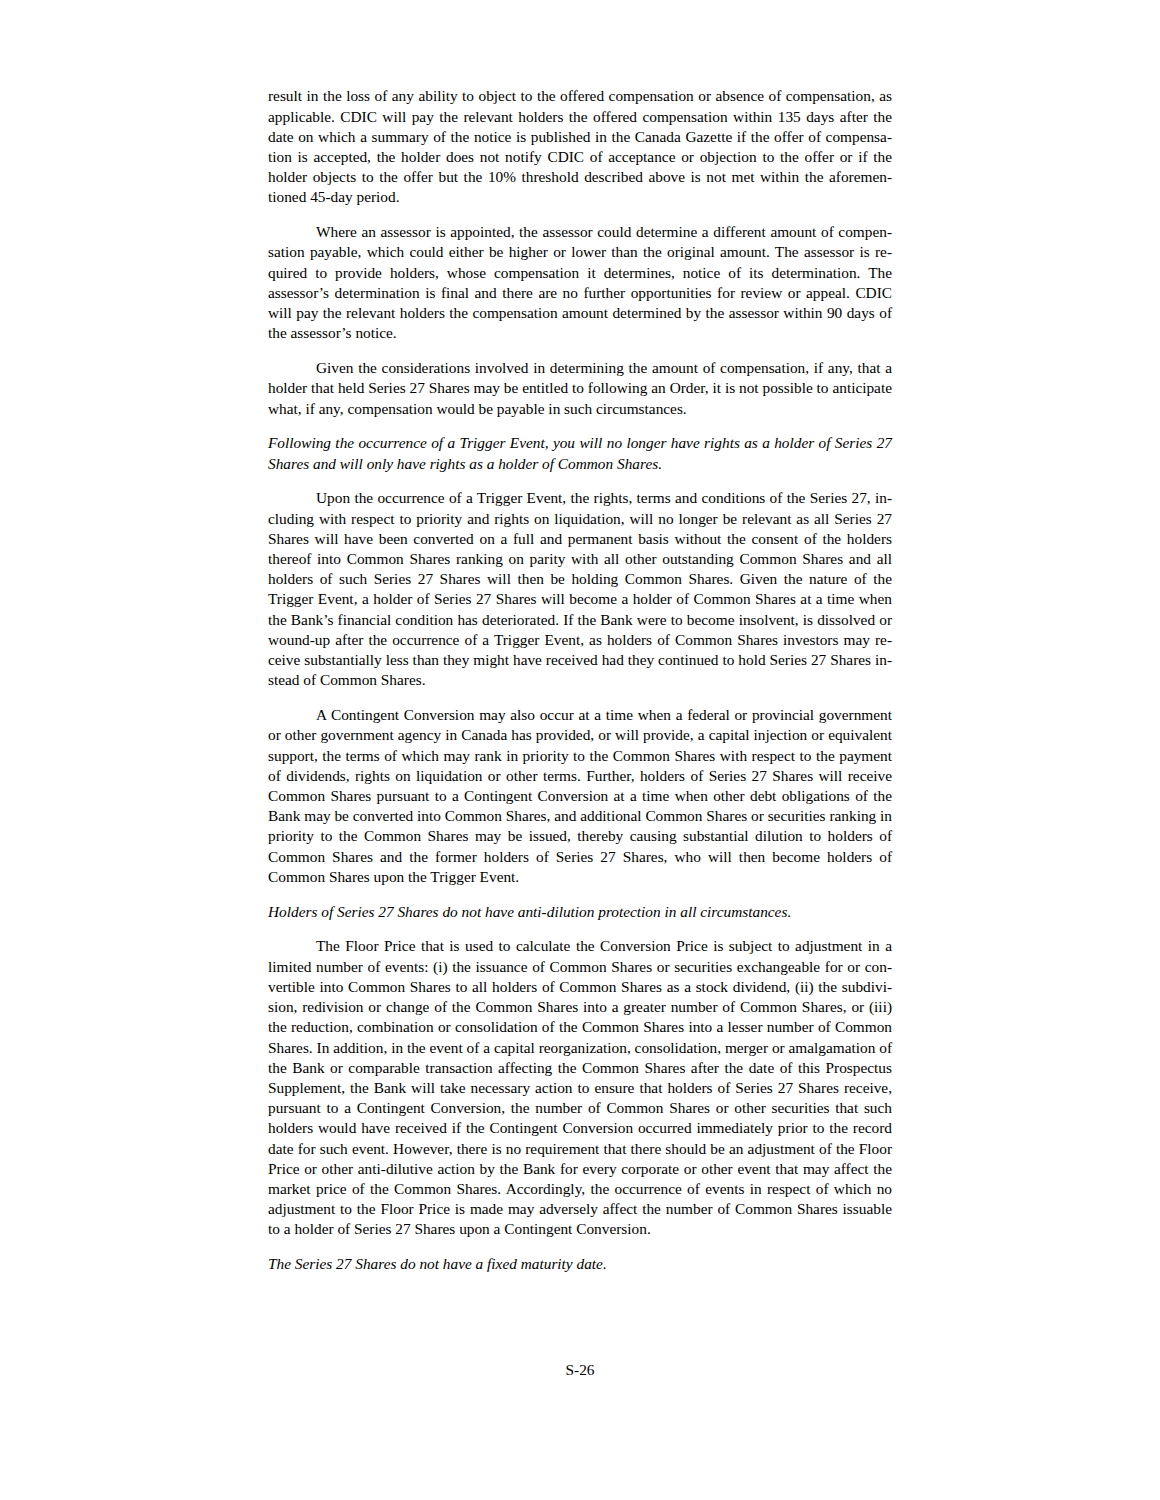result in the loss of any ability to object to the offered compensation or absence of compensation, as applicable. CDIC will pay the relevant holders the offered compensation within 135 days after the date on which a summary of the notice is published in the Canada Gazette if the offer of compensation is accepted, the holder does not notify CDIC of acceptance or objection to the offer or if the holder objects to the offer but the 10% threshold described above is not met within the aforementioned 45-day period.
Where an assessor is appointed, the assessor could determine a different amount of compensation payable, which could either be higher or lower than the original amount. The assessor is required to provide holders, whose compensation it determines, notice of its determination. The assessor’s determination is final and there are no further opportunities for review or appeal. CDIC will pay the relevant holders the compensation amount determined by the assessor within 90 days of the assessor’s notice.
Given the considerations involved in determining the amount of compensation, if any, that a holder that held Series 27 Shares may be entitled to following an Order, it is not possible to anticipate what, if any, compensation would be payable in such circumstances.
Following the occurrence of a Trigger Event, you will no longer have rights as a holder of Series 27 Shares and will only have rights as a holder of Common Shares.
Upon the occurrence of a Trigger Event, the rights, terms and conditions of the Series 27, including with respect to priority and rights on liquidation, will no longer be relevant as all Series 27 Shares will have been converted on a full and permanent basis without the consent of the holders thereof into Common Shares ranking on parity with all other outstanding Common Shares and all holders of such Series 27 Shares will then be holding Common Shares. Given the nature of the Trigger Event, a holder of Series 27 Shares will become a holder of Common Shares at a time when the Bank’s financial condition has deteriorated. If the Bank were to become insolvent, is dissolved or wound-up after the occurrence of a Trigger Event, as holders of Common Shares investors may receive substantially less than they might have received had they continued to hold Series 27 Shares instead of Common Shares.
A Contingent Conversion may also occur at a time when a federal or provincial government or other government agency in Canada has provided, or will provide, a capital injection or equivalent support, the terms of which may rank in priority to the Common Shares with respect to the payment of dividends, rights on liquidation or other terms. Further, holders of Series 27 Shares will receive Common Shares pursuant to a Contingent Conversion at a time when other debt obligations of the Bank may be converted into Common Shares, and additional Common Shares or securities ranking in priority to the Common Shares may be issued, thereby causing substantial dilution to holders of Common Shares and the former holders of Series 27 Shares, who will then become holders of Common Shares upon the Trigger Event.
Holders of Series 27 Shares do not have anti-dilution protection in all circumstances.
The Floor Price that is used to calculate the Conversion Price is subject to adjustment in a limited number of events: (i) the issuance of Common Shares or securities exchangeable for or convertible into Common Shares to all holders of Common Shares as a stock dividend, (ii) the subdivision, redivision or change of the Common Shares into a greater number of Common Shares, or (iii) the reduction, combination or consolidation of the Common Shares into a lesser number of Common Shares. In addition, in the event of a capital reorganization, consolidation, merger or amalgamation of the Bank or comparable transaction affecting the Common Shares after the date of this Prospectus Supplement, the Bank will take necessary action to ensure that holders of Series 27 Shares receive, pursuant to a Contingent Conversion, the number of Common Shares or other securities that such holders would have received if the Contingent Conversion occurred immediately prior to the record date for such event. However, there is no requirement that there should be an adjustment of the Floor Price or other anti-dilutive action by the Bank for every corporate or other event that may affect the market price of the Common Shares. Accordingly, the occurrence of events in respect of which no adjustment to the Floor Price is made may adversely affect the number of Common Shares issuable to a holder of Series 27 Shares upon a Contingent Conversion.
The Series 27 Shares do not have a fixed maturity date.
S-26